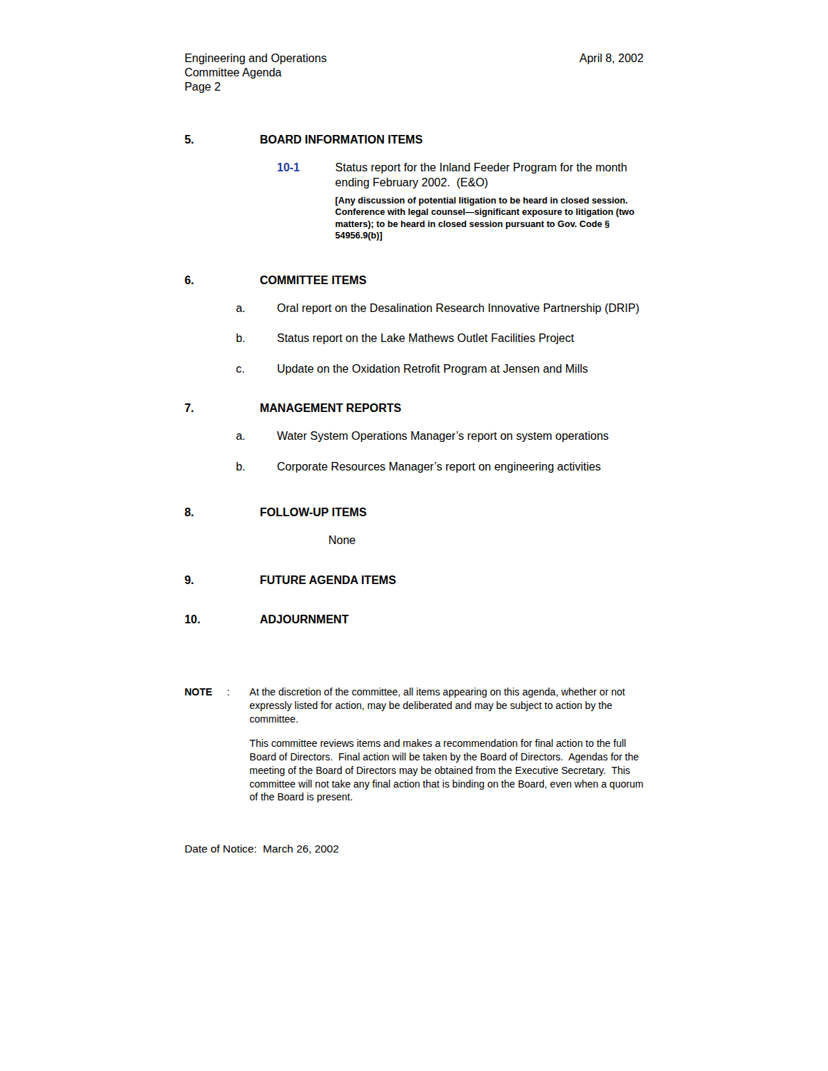Engineering and Operations
Committee Agenda
Page 2
April 8, 2002
5. BOARD INFORMATION ITEMS
10-1 Status report for the Inland Feeder Program for the month ending February 2002. (E&O)
[Any discussion of potential litigation to be heard in closed session. Conference with legal counsel—significant exposure to litigation (two matters); to be heard in closed session pursuant to Gov. Code § 54956.9(b)]
6. COMMITTEE ITEMS
a. Oral report on the Desalination Research Innovative Partnership (DRIP)
b. Status report on the Lake Mathews Outlet Facilities Project
c. Update on the Oxidation Retrofit Program at Jensen and Mills
7. MANAGEMENT REPORTS
a. Water System Operations Manager’s report on system operations
b. Corporate Resources Manager’s report on engineering activities
8. FOLLOW-UP ITEMS
None
9. FUTURE AGENDA ITEMS
10. ADJOURNMENT
NOTE:
At the discretion of the committee, all items appearing on this agenda, whether or not expressly listed for action, may be deliberated and may be subject to action by the committee.
This committee reviews items and makes a recommendation for final action to the full Board of Directors. Final action will be taken by the Board of Directors. Agendas for the meeting of the Board of Directors may be obtained from the Executive Secretary. This committee will not take any final action that is binding on the Board, even when a quorum of the Board is present.
Date of Notice: March 26, 2002